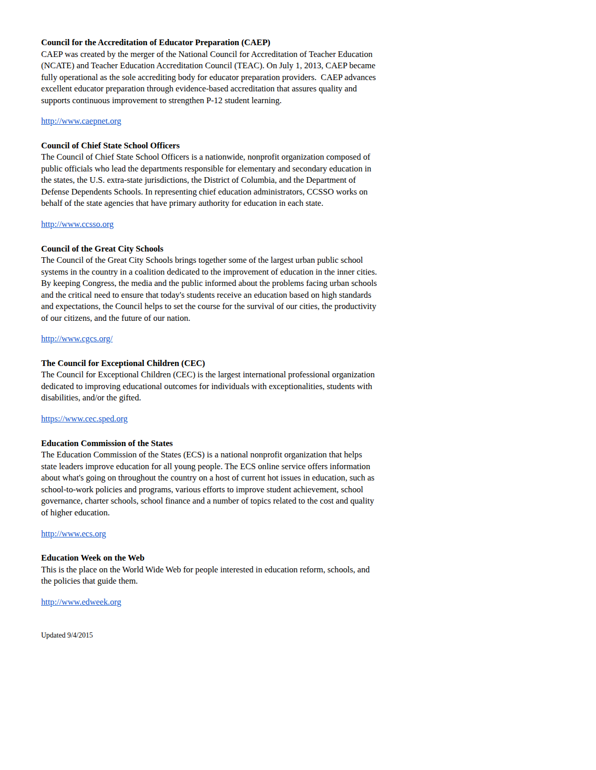Council for the Accreditation of Educator Preparation (CAEP)
CAEP was created by the merger of the National Council for Accreditation of Teacher Education (NCATE) and Teacher Education Accreditation Council (TEAC). On July 1, 2013, CAEP became fully operational as the sole accrediting body for educator preparation providers. CAEP advances excellent educator preparation through evidence-based accreditation that assures quality and supports continuous improvement to strengthen P-12 student learning.
http://www.caepnet.org
Council of Chief State School Officers
The Council of Chief State School Officers is a nationwide, nonprofit organization composed of public officials who lead the departments responsible for elementary and secondary education in the states, the U.S. extra-state jurisdictions, the District of Columbia, and the Department of Defense Dependents Schools. In representing chief education administrators, CCSSO works on behalf of the state agencies that have primary authority for education in each state.
http://www.ccsso.org
Council of the Great City Schools
The Council of the Great City Schools brings together some of the largest urban public school systems in the country in a coalition dedicated to the improvement of education in the inner cities. By keeping Congress, the media and the public informed about the problems facing urban schools and the critical need to ensure that today's students receive an education based on high standards and expectations, the Council helps to set the course for the survival of our cities, the productivity of our citizens, and the future of our nation.
http://www.cgcs.org/
The Council for Exceptional Children (CEC)
The Council for Exceptional Children (CEC) is the largest international professional organization dedicated to improving educational outcomes for individuals with exceptionalities, students with disabilities, and/or the gifted.
https://www.cec.sped.org
Education Commission of the States
The Education Commission of the States (ECS) is a national nonprofit organization that helps state leaders improve education for all young people. The ECS online service offers information about what's going on throughout the country on a host of current hot issues in education, such as school-to-work policies and programs, various efforts to improve student achievement, school governance, charter schools, school finance and a number of topics related to the cost and quality of higher education.
http://www.ecs.org
Education Week on the Web
This is the place on the World Wide Web for people interested in education reform, schools, and the policies that guide them.
http://www.edweek.org
Updated 9/4/2015